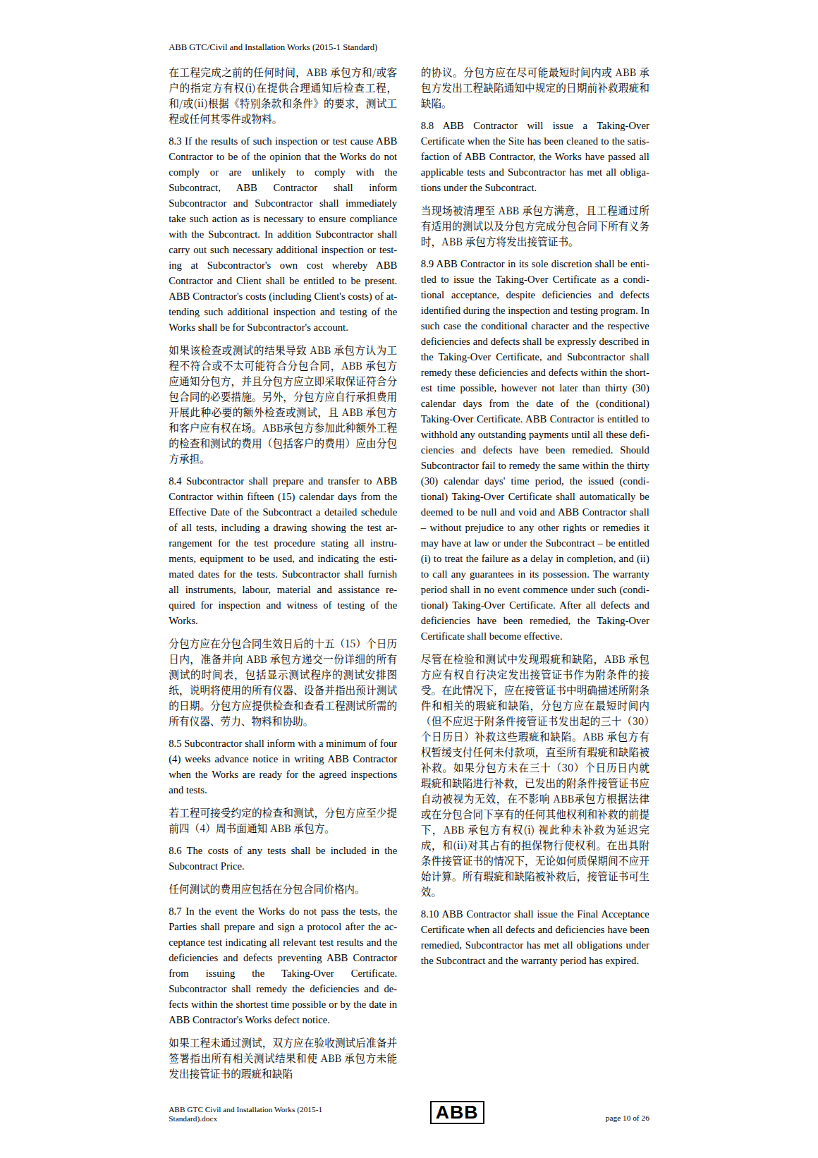ABB GTC/Civil and Installation Works (2015-1 Standard)
在工程完成之前的任何时间，ABB 承包方和/或客户的指定方有权(i)在提供合理通知后检查工程，和/或(ii)根据《特别条款和条件》的要求，测试工程或任何其零件或物料。
8.3 If the results of such inspection or test cause ABB Contractor to be of the opinion that the Works do not comply or are unlikely to comply with the Subcontract, ABB Contractor shall inform Subcontractor and Subcontractor shall immediately take such action as is necessary to ensure compliance with the Subcontract. In addition Subcontractor shall carry out such necessary additional inspection or testing at Subcontractor's own cost whereby ABB Contractor and Client shall be entitled to be present. ABB Contractor's costs (including Client's costs) of attending such additional inspection and testing of the Works shall be for Subcontractor's account.
如果该检查或测试的结果导致 ABB 承包方认为工程不符合或不太可能符合分包合同，ABB 承包方应通知分包方，并且分包方应立即采取保证符合分包合同的必要措施。另外，分包方应自行承担费用开展此种必要的额外检查或测试，且 ABB 承包方和客户应有权在场。ABB承包方参加此种额外工程的检查和测试的费用（包括客户的费用）应由分包方承担。
8.4 Subcontractor shall prepare and transfer to ABB Contractor within fifteen (15) calendar days from the Effective Date of the Subcontract a detailed schedule of all tests, including a drawing showing the test arrangement for the test procedure stating all instruments, equipment to be used, and indicating the estimated dates for the tests. Subcontractor shall furnish all instruments, labour, material and assistance required for inspection and witness of testing of the Works.
分包方应在分包合同生效日后的十五（15）个日历日内，准备并向 ABB 承包方递交一份详细的所有测试的时间表，包括显示测试程序的测试安排图纸，说明将使用的所有仪器、设备并指出预计测试的日期。分包方应提供检查和查看工程测试所需的所有仪器、劳力、物料和协助。
8.5 Subcontractor shall inform with a minimum of four (4) weeks advance notice in writing ABB Contractor when the Works are ready for the agreed inspections and tests.
若工程可接受约定的检查和测试，分包方应至少提前四（4）周书面通知 ABB 承包方。
8.6 The costs of any tests shall be included in the Subcontract Price.
任何测试的费用应包括在分包合同价格内。
8.7 In the event the Works do not pass the tests, the Parties shall prepare and sign a protocol after the acceptance test indicating all relevant test results and the deficiencies and defects preventing ABB Contractor from issuing the Taking-Over Certificate. Subcontractor shall remedy the deficiencies and defects within the shortest time possible or by the date in ABB Contractor's Works defect notice.
如果工程未通过测试，双方应在验收测试后准备并签署指出所有相关测试结果和使 ABB 承包方未能发出接管证书的瑕疵和缺陷
的协议。分包方应在尽可能最短时间内或 ABB 承包方发出工程缺陷通知中规定的日期前补救瑕疵和缺陷。
8.8 ABB Contractor will issue a Taking-Over Certificate when the Site has been cleaned to the satisfaction of ABB Contractor, the Works have passed all applicable tests and Subcontractor has met all obligations under the Subcontract.
当现场被清理至 ABB 承包方满意，且工程通过所有适用的测试以及分包方完成分包合同下所有义务时，ABB 承包方将发出接管证书。
8.9 ABB Contractor in its sole discretion shall be entitled to issue the Taking-Over Certificate as a conditional acceptance, despite deficiencies and defects identified during the inspection and testing program. In such case the conditional character and the respective deficiencies and defects shall be expressly described in the Taking-Over Certificate, and Subcontractor shall remedy these deficiencies and defects within the shortest time possible, however not later than thirty (30) calendar days from the date of the (conditional) Taking-Over Certificate. ABB Contractor is entitled to withhold any outstanding payments until all these deficiencies and defects have been remedied. Should Subcontractor fail to remedy the same within the thirty (30) calendar days' time period, the issued (conditional) Taking-Over Certificate shall automatically be deemed to be null and void and ABB Contractor shall – without prejudice to any other rights or remedies it may have at law or under the Subcontract – be entitled (i) to treat the failure as a delay in completion, and (ii) to call any guarantees in its possession. The warranty period shall in no event commence under such (conditional) Taking-Over Certificate. After all defects and deficiencies have been remedied, the Taking-Over Certificate shall become effective.
尽管在检验和测试中发现瑕疵和缺陷，ABB 承包方应有权自行决定发出接管证书作为附条件的接受。在此情况下，应在接管证书中明确描述所附条件和相关的瑕疵和缺陷，分包方应在最短时间内（但不应迟于附条件接管证书发出起的三十（30）个日历日）补救这些瑕疵和缺陷。ABB 承包方有权暂缓支付任何未付款项，直至所有瑕疵和缺陷被补救。如果分包方未在三十（30）个日历日内就瑕疵和缺陷进行补救，已发出的附条件接管证书应自动被视为无效，在不影响 ABB承包方根据法律或在分包合同下享有的任何其他权利和补救的前提下，ABB 承包方有权(i) 视此种未补救为延迟完成，和(ii)对其占有的担保物行使权利。在出具附条件接管证书的情况下，无论如何质保期间不应开始计算。所有瑕疵和缺陷被补救后，接管证书可生效。
8.10 ABB Contractor shall issue the Final Acceptance Certificate when all defects and deficiencies have been remedied, Subcontractor has met all obligations under the Subcontract and the warranty period has expired.
ABB GTC Civil and Installation Works (2015-1 Standard).docx
ABB
page 10 of 26